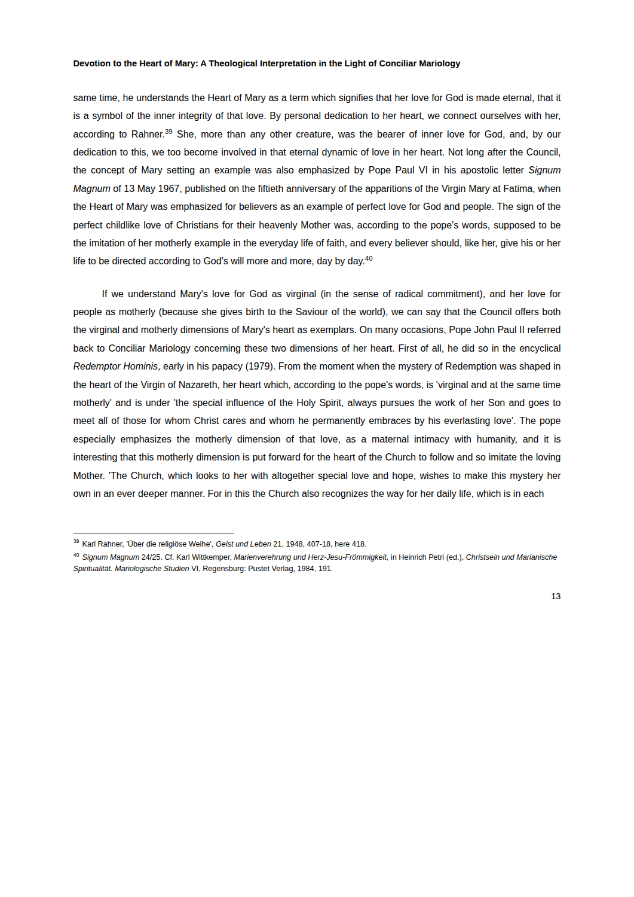Devotion to the Heart of Mary: A Theological Interpretation in the Light of Conciliar Mariology
same time, he understands the Heart of Mary as a term which signifies that her love for God is made eternal, that it is a symbol of the inner integrity of that love. By personal dedication to her heart, we connect ourselves with her, according to Rahner.39 She, more than any other creature, was the bearer of inner love for God, and, by our dedication to this, we too become involved in that eternal dynamic of love in her heart. Not long after the Council, the concept of Mary setting an example was also emphasized by Pope Paul VI in his apostolic letter Signum Magnum of 13 May 1967, published on the fiftieth anniversary of the apparitions of the Virgin Mary at Fatima, when the Heart of Mary was emphasized for believers as an example of perfect love for God and people. The sign of the perfect childlike love of Christians for their heavenly Mother was, according to the pope's words, supposed to be the imitation of her motherly example in the everyday life of faith, and every believer should, like her, give his or her life to be directed according to God's will more and more, day by day.40
If we understand Mary's love for God as virginal (in the sense of radical commitment), and her love for people as motherly (because she gives birth to the Saviour of the world), we can say that the Council offers both the virginal and motherly dimensions of Mary's heart as exemplars. On many occasions, Pope John Paul II referred back to Conciliar Mariology concerning these two dimensions of her heart. First of all, he did so in the encyclical Redemptor Hominis, early in his papacy (1979). From the moment when the mystery of Redemption was shaped in the heart of the Virgin of Nazareth, her heart which, according to the pope's words, is 'virginal and at the same time motherly' and is under 'the special influence of the Holy Spirit, always pursues the work of her Son and goes to meet all of those for whom Christ cares and whom he permanently embraces by his everlasting love'. The pope especially emphasizes the motherly dimension of that love, as a maternal intimacy with humanity, and it is interesting that this motherly dimension is put forward for the heart of the Church to follow and so imitate the loving Mother. 'The Church, which looks to her with altogether special love and hope, wishes to make this mystery her own in an ever deeper manner. For in this the Church also recognizes the way for her daily life, which is in each
39 Karl Rahner, 'Über die religiöse Weihe', Geist und Leben 21, 1948, 407-18, here 418.
40 Signum Magnum 24/25. Cf. Karl Wittkemper, Marienverehrung und Herz-Jesu-Frömmigkeit, in Heinrich Petri (ed.), Christsein und Marianische Spiritualität. Mariologische Studien VI, Regensburg: Pustet Verlag, 1984, 191.
13